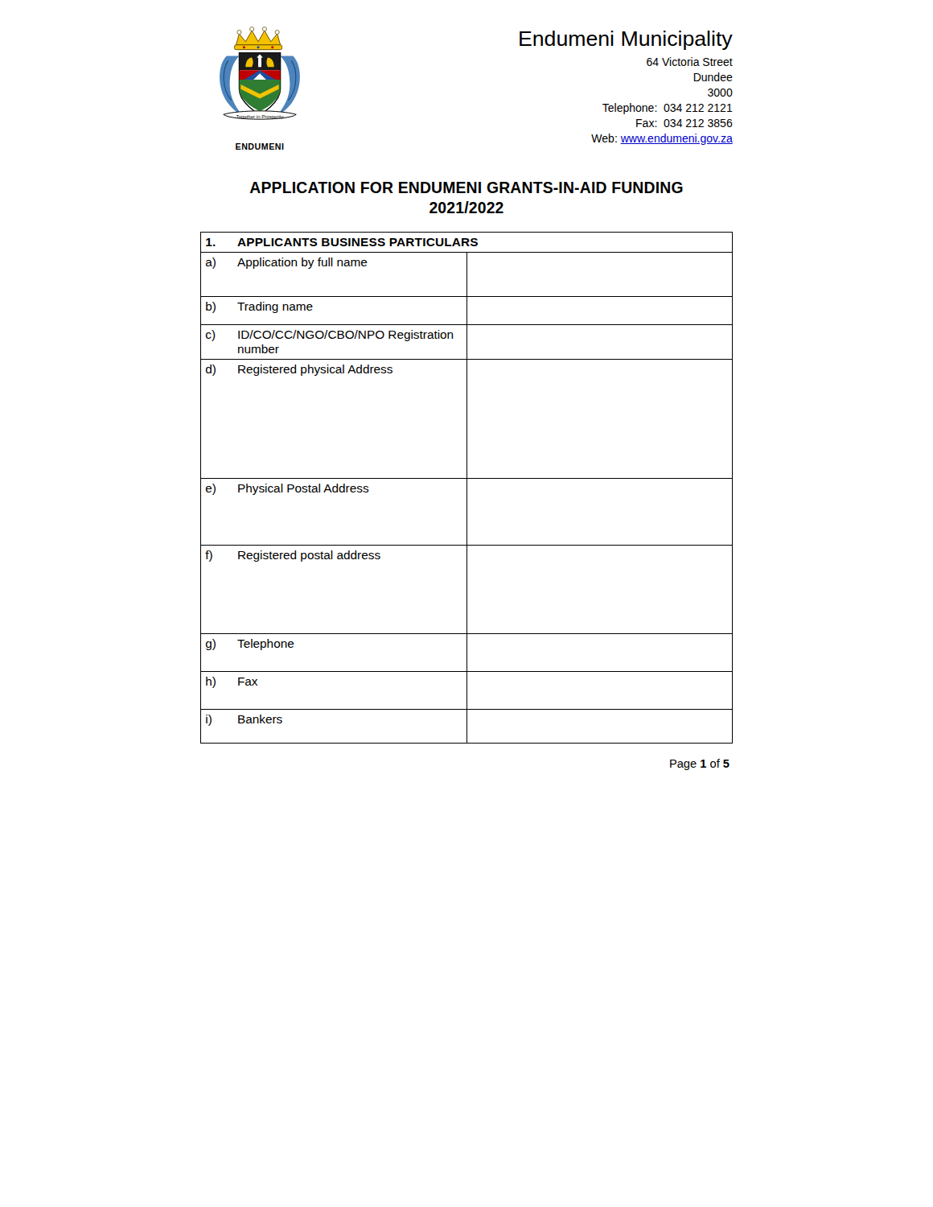Together in Prosperity
ENDUMENI
Endumeni Municipality
64 Victoria Street
Dundee
3000
Telephone: 034 212 2121
Fax: 034 212 3856
Web: www.endumeni.gov.za
APPLICATION FOR ENDUMENI GRANTS-IN-AID FUNDING
2021/2022
| 1. APPLICANTS BUSINESS PARTICULARS |
| a) Application by full name | |
| b) Trading name | |
| c) ID/CO/CC/NGO/CBO/NPO Registration number | |
| d) Registered physical Address | |
| e) Physical Postal Address | |
| f) Registered postal address | |
| g) Telephone | |
| h) Fax | |
| i) Bankers | |
Page 1 of 5